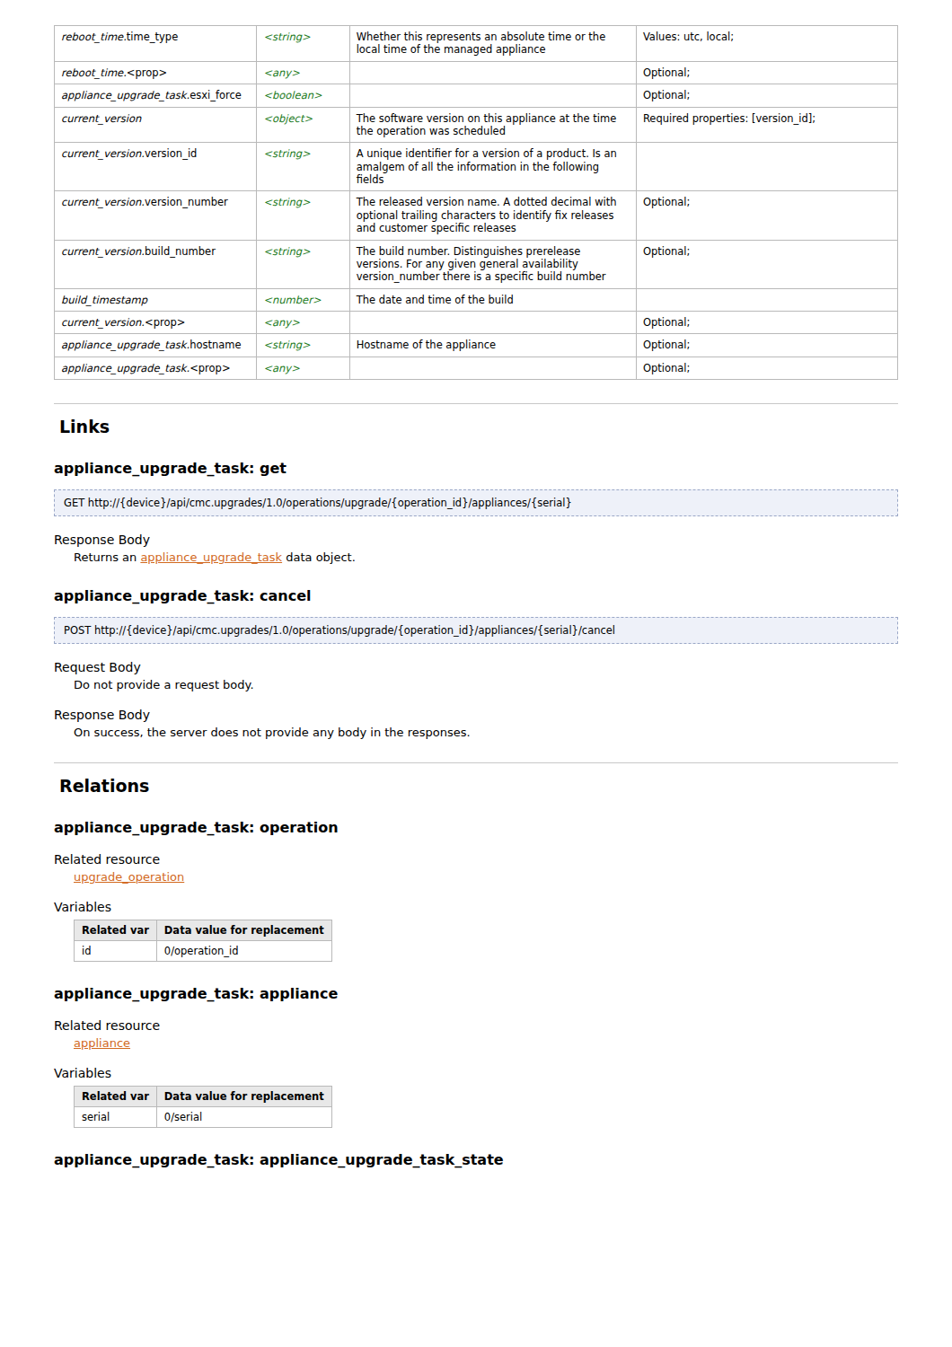| reboot_time. time_type | <string> | Whether this represents an absolute time or the local time of the managed appliance | Values: utc, local; |
| reboot_time. <prop> | <any> | | Optional; |
| appliance_upgrade_task. esxi_force | <boolean> | | Optional; |
| current_version | <object> | The software version on this appliance at the time the operation was scheduled | Required properties: [version_id]; |
| current_version. version_id | <string> | A unique identifier for a version of a product. Is an amalgem of all the information in the following fields | |
| current_version. version_number | <string> | The released version name. A dotted decimal with optional trailing characters to identify fix releases and customer specific releases | Optional; |
| current_version. build_number | <string> | The build number. Distinguishes prerelease versions. For any given general availability version_number there is a specific build number | Optional; |
| build_timestamp | <number> | The date and time of the build | |
| current_version. <prop> | <any> | | Optional; |
| appliance_upgrade_task. hostname | <string> | Hostname of the appliance | Optional; |
| appliance_upgrade_task. <prop> | <any> | | Optional; |
Links
appliance_upgrade_task: get
GET http://{device}/api/cmc.upgrades/1.0/operations/upgrade/{operation_id}/appliances/{serial}
Response Body
Returns an appliance_upgrade_task data object.
appliance_upgrade_task: cancel
POST http://{device}/api/cmc.upgrades/1.0/operations/upgrade/{operation_id}/appliances/{serial}/cancel
Request Body
Do not provide a request body.
Response Body
On success, the server does not provide any body in the responses.
Relations
appliance_upgrade_task: operation
Related resource
upgrade_operation
Variables
| Related var | Data value for replacement |
| --- | --- |
| id | 0/operation_id |
appliance_upgrade_task: appliance
Related resource
appliance
Variables
| Related var | Data value for replacement |
| --- | --- |
| serial | 0/serial |
appliance_upgrade_task: appliance_upgrade_task_state